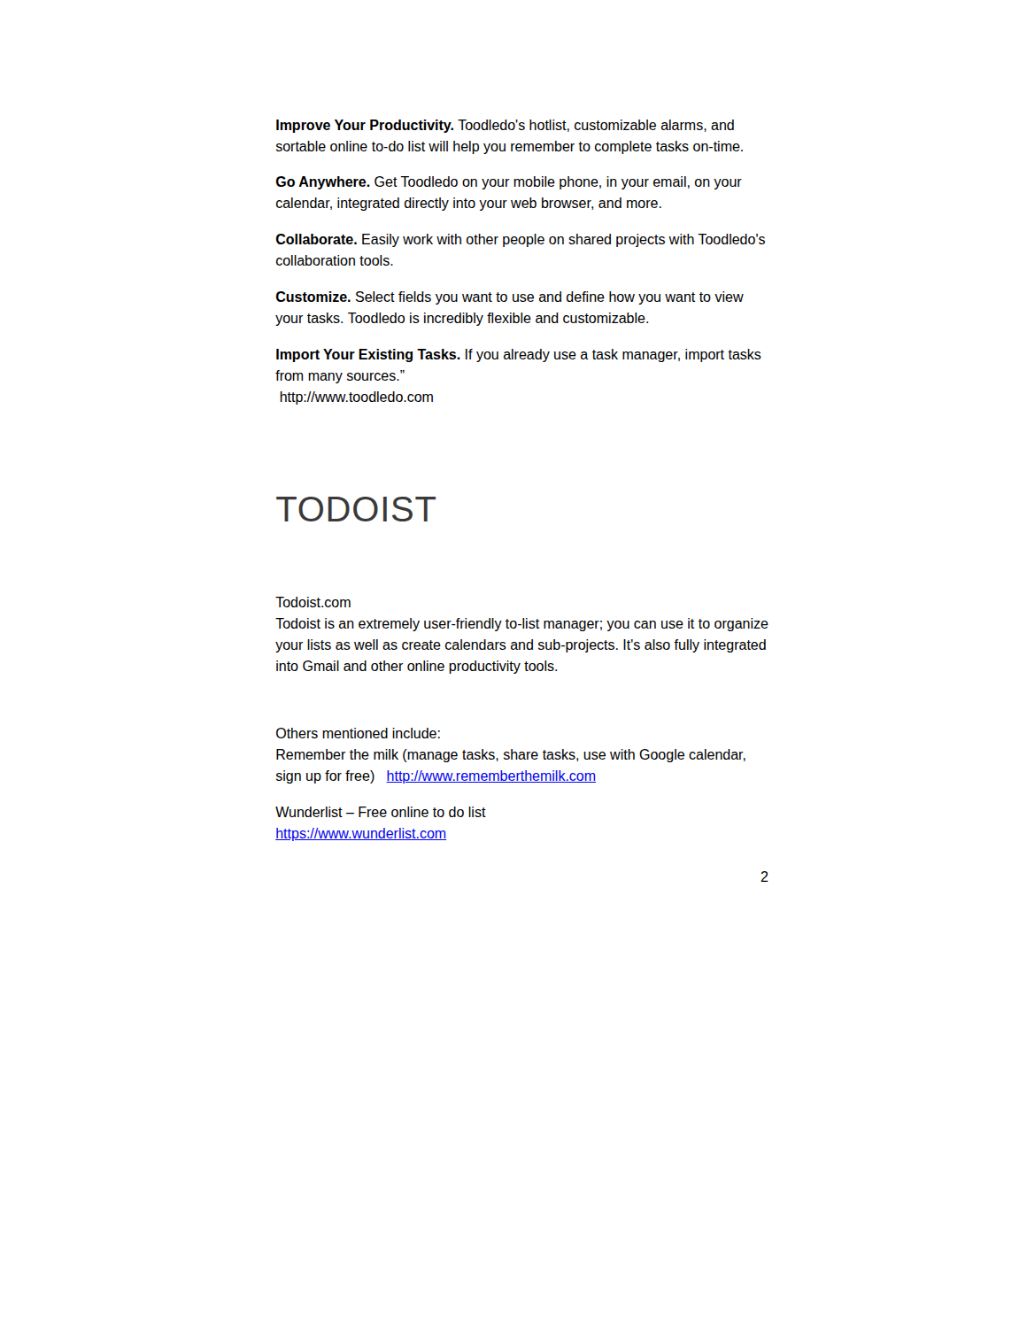Improve Your Productivity. Toodledo's hotlist, customizable alarms, and sortable online to-do list will help you remember to complete tasks on-time.
Go Anywhere. Get Toodledo on your mobile phone, in your email, on your calendar, integrated directly into your web browser, and more.
Collaborate. Easily work with other people on shared projects with Toodledo's collaboration tools.
Customize. Select fields you want to use and define how you want to view your tasks. Toodledo is incredibly flexible and customizable.
Import Your Existing Tasks. If you already use a task manager, import tasks from many sources.”
http://www.toodledo.com
TODOIST
Todoist.com
Todoist is an extremely user-friendly to-list manager; you can use it to organize your lists as well as create calendars and sub-projects. It's also fully integrated into Gmail and other online productivity tools.
Others mentioned include:
Remember the milk (manage tasks, share tasks, use with Google calendar, sign up for free) http://www.rememberthemilk.com
Wunderlist – Free online to do list
https://www.wunderlist.com
2